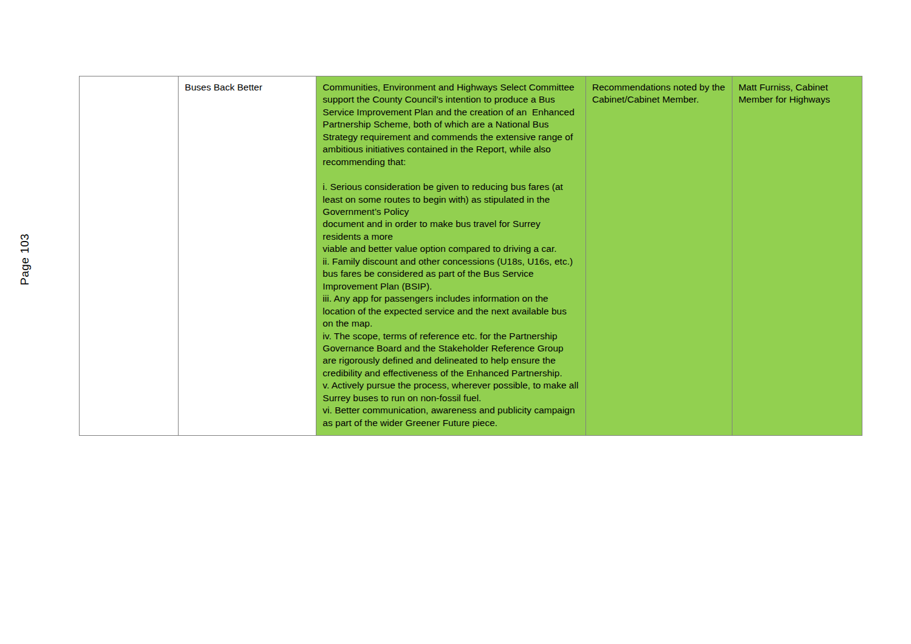Page 103
| | Buses Back Better | Communities, Environment and Highways Select Committee support the County Council’s intention to produce a Bus Service Improvement Plan and the creation of an Enhanced Partnership Scheme, both of which are a National Bus Strategy requirement and commends the extensive range of ambitious initiatives contained in the Report, while also recommending that: i. Serious consideration be given to reducing bus fares (at least on some routes to begin with) as stipulated in the Government’s Policy document and in order to make bus travel for Surrey residents a more viable and better value option compared to driving a car. ii. Family discount and other concessions (U18s, U16s, etc.) bus fares be considered as part of the Bus Service Improvement Plan (BSIP). iii. Any app for passengers includes information on the location of the expected service and the next available bus on the map. iv. The scope, terms of reference etc. for the Partnership Governance Board and the Stakeholder Reference Group are rigorously defined and delineated to help ensure the credibility and effectiveness of the Enhanced Partnership. v. Actively pursue the process, wherever possible, to make all Surrey buses to run on non-fossil fuel. vi. Better communication, awareness and publicity campaign as part of the wider Greener Future piece. | Recommendations noted by the Cabinet/Cabinet Member. | Matt Furniss, Cabinet Member for Highways |